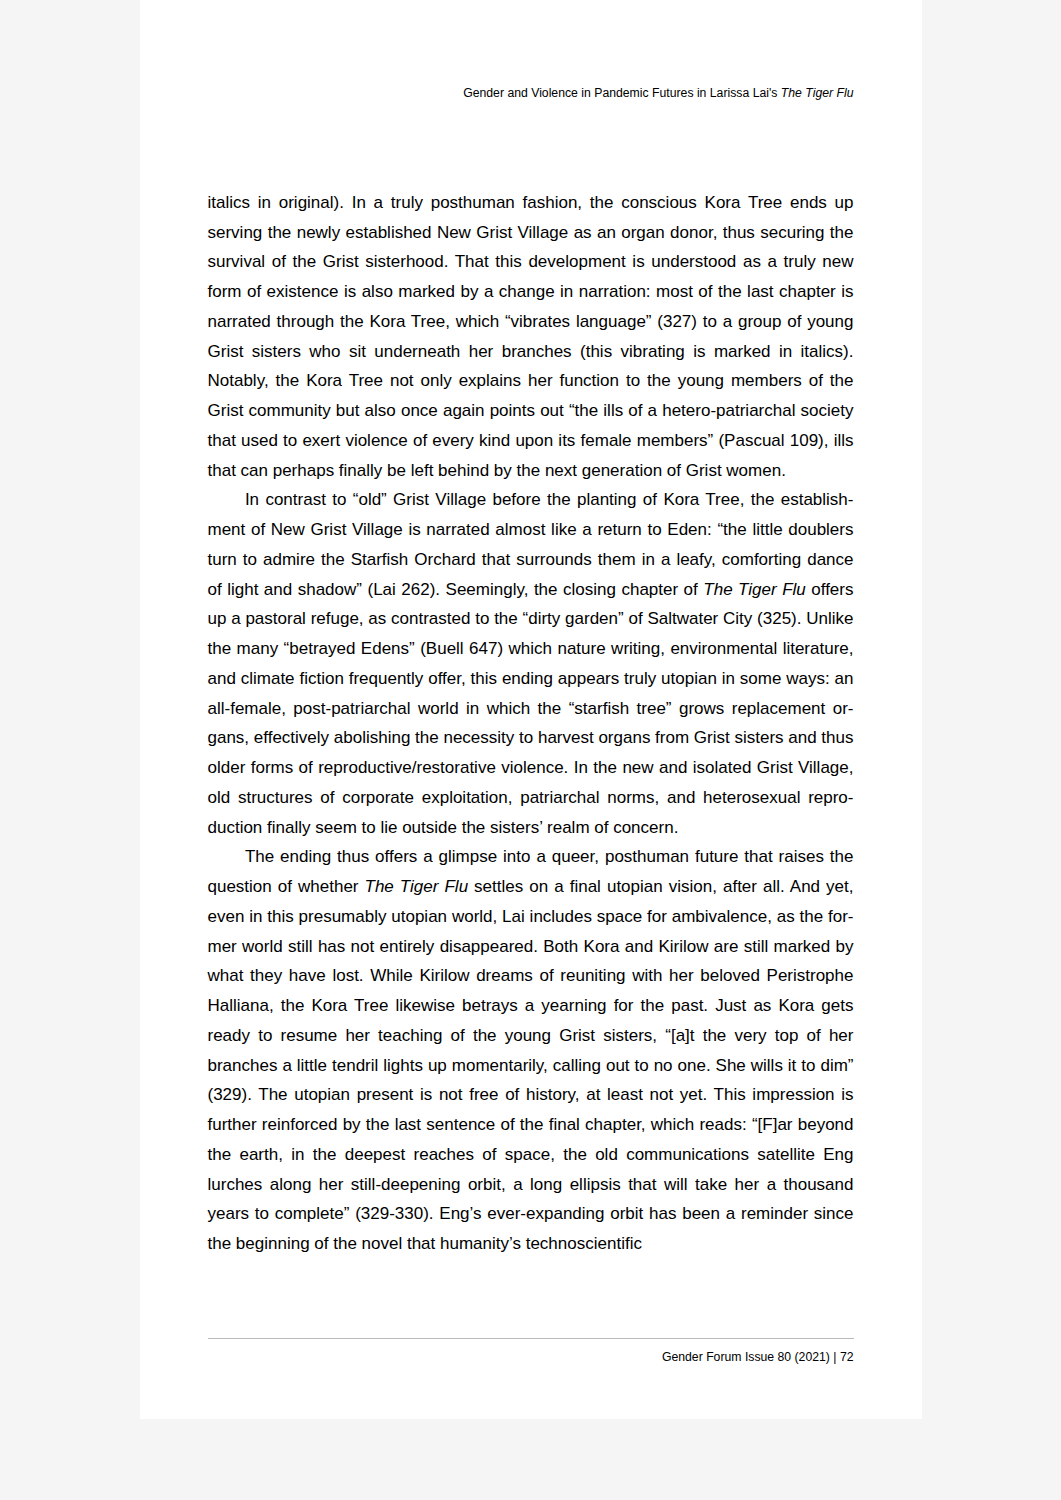Gender and Violence in Pandemic Futures in Larissa Lai's The Tiger Flu
italics in original). In a truly posthuman fashion, the conscious Kora Tree ends up serving the newly established New Grist Village as an organ donor, thus securing the survival of the Grist sisterhood. That this development is understood as a truly new form of existence is also marked by a change in narration: most of the last chapter is narrated through the Kora Tree, which “vibrates language” (327) to a group of young Grist sisters who sit underneath her branches (this vibrating is marked in italics). Notably, the Kora Tree not only explains her function to the young members of the Grist community but also once again points out “the ills of a hetero-patriarchal society that used to exert violence of every kind upon its female members” (Pascual 109), ills that can perhaps finally be left behind by the next generation of Grist women.
In contrast to “old” Grist Village before the planting of Kora Tree, the establishment of New Grist Village is narrated almost like a return to Eden: “the little doublers turn to admire the Starfish Orchard that surrounds them in a leafy, comforting dance of light and shadow” (Lai 262). Seemingly, the closing chapter of The Tiger Flu offers up a pastoral refuge, as contrasted to the “dirty garden” of Saltwater City (325). Unlike the many “betrayed Edens” (Buell 647) which nature writing, environmental literature, and climate fiction frequently offer, this ending appears truly utopian in some ways: an all-female, post-patriarchal world in which the “starfish tree” grows replacement organs, effectively abolishing the necessity to harvest organs from Grist sisters and thus older forms of reproductive/restorative violence. In the new and isolated Grist Village, old structures of corporate exploitation, patriarchal norms, and heterosexual reproduction finally seem to lie outside the sisters’ realm of concern.
The ending thus offers a glimpse into a queer, posthuman future that raises the question of whether The Tiger Flu settles on a final utopian vision, after all. And yet, even in this presumably utopian world, Lai includes space for ambivalence, as the former world still has not entirely disappeared. Both Kora and Kirilow are still marked by what they have lost. While Kirilow dreams of reuniting with her beloved Peristrophe Halliana, the Kora Tree likewise betrays a yearning for the past. Just as Kora gets ready to resume her teaching of the young Grist sisters, “[a]t the very top of her branches a little tendril lights up momentarily, calling out to no one. She wills it to dim” (329). The utopian present is not free of history, at least not yet. This impression is further reinforced by the last sentence of the final chapter, which reads: “[F]ar beyond the earth, in the deepest reaches of space, the old communications satellite Eng lurches along her still-deepening orbit, a long ellipsis that will take her a thousand years to complete” (329-330). Eng’s ever-expanding orbit has been a reminder since the beginning of the novel that humanity’s technoscientific
Gender Forum Issue 80 (2021) | 72